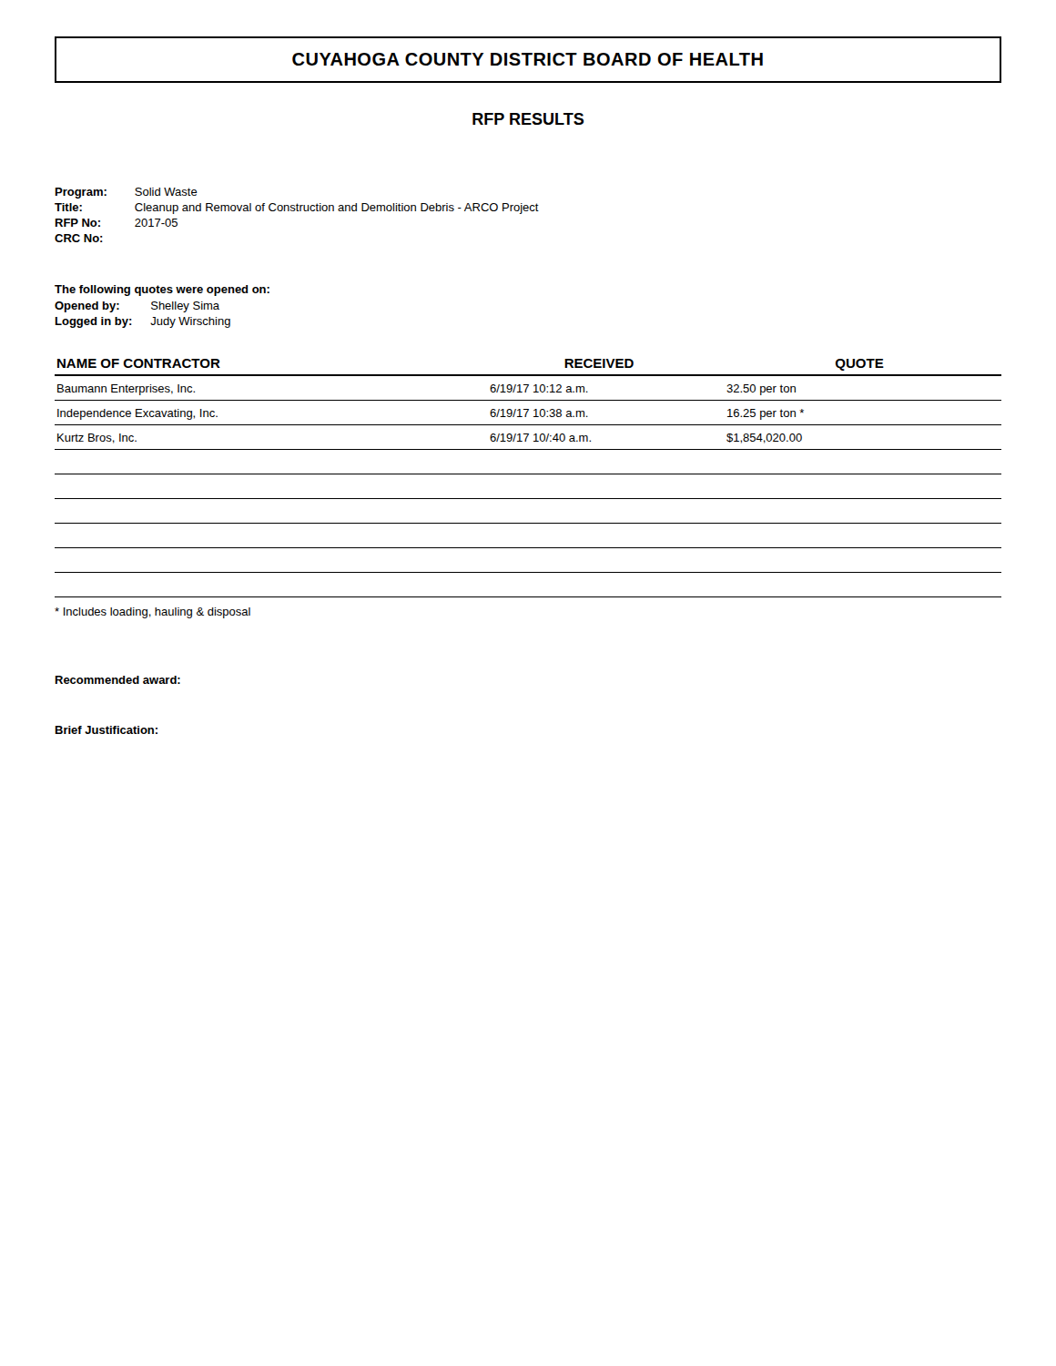CUYAHOGA COUNTY DISTRICT BOARD OF HEALTH
RFP RESULTS
| Program: | Solid Waste |
| Title: | Cleanup and Removal of Construction and Demolition Debris - ARCO Project |
| RFP No: | 2017-05 |
| CRC No: | |
The following quotes were opened on:
| Opened by: | Shelley Sima |
| Logged in by: | Judy Wirsching |
| NAME OF CONTRACTOR | RECEIVED | QUOTE |
| --- | --- | --- |
| Baumann Enterprises, Inc. | 6/19/17 10:12 a.m. | 32.50 per ton |
| Independence Excavating, Inc. | 6/19/17 10:38 a.m. | 16.25 per ton * |
| Kurtz Bros, Inc. | 6/19/17 10/:40 a.m. | $1,854,020.00 |
* Includes loading, hauling & disposal
Recommended award:
Brief Justification: